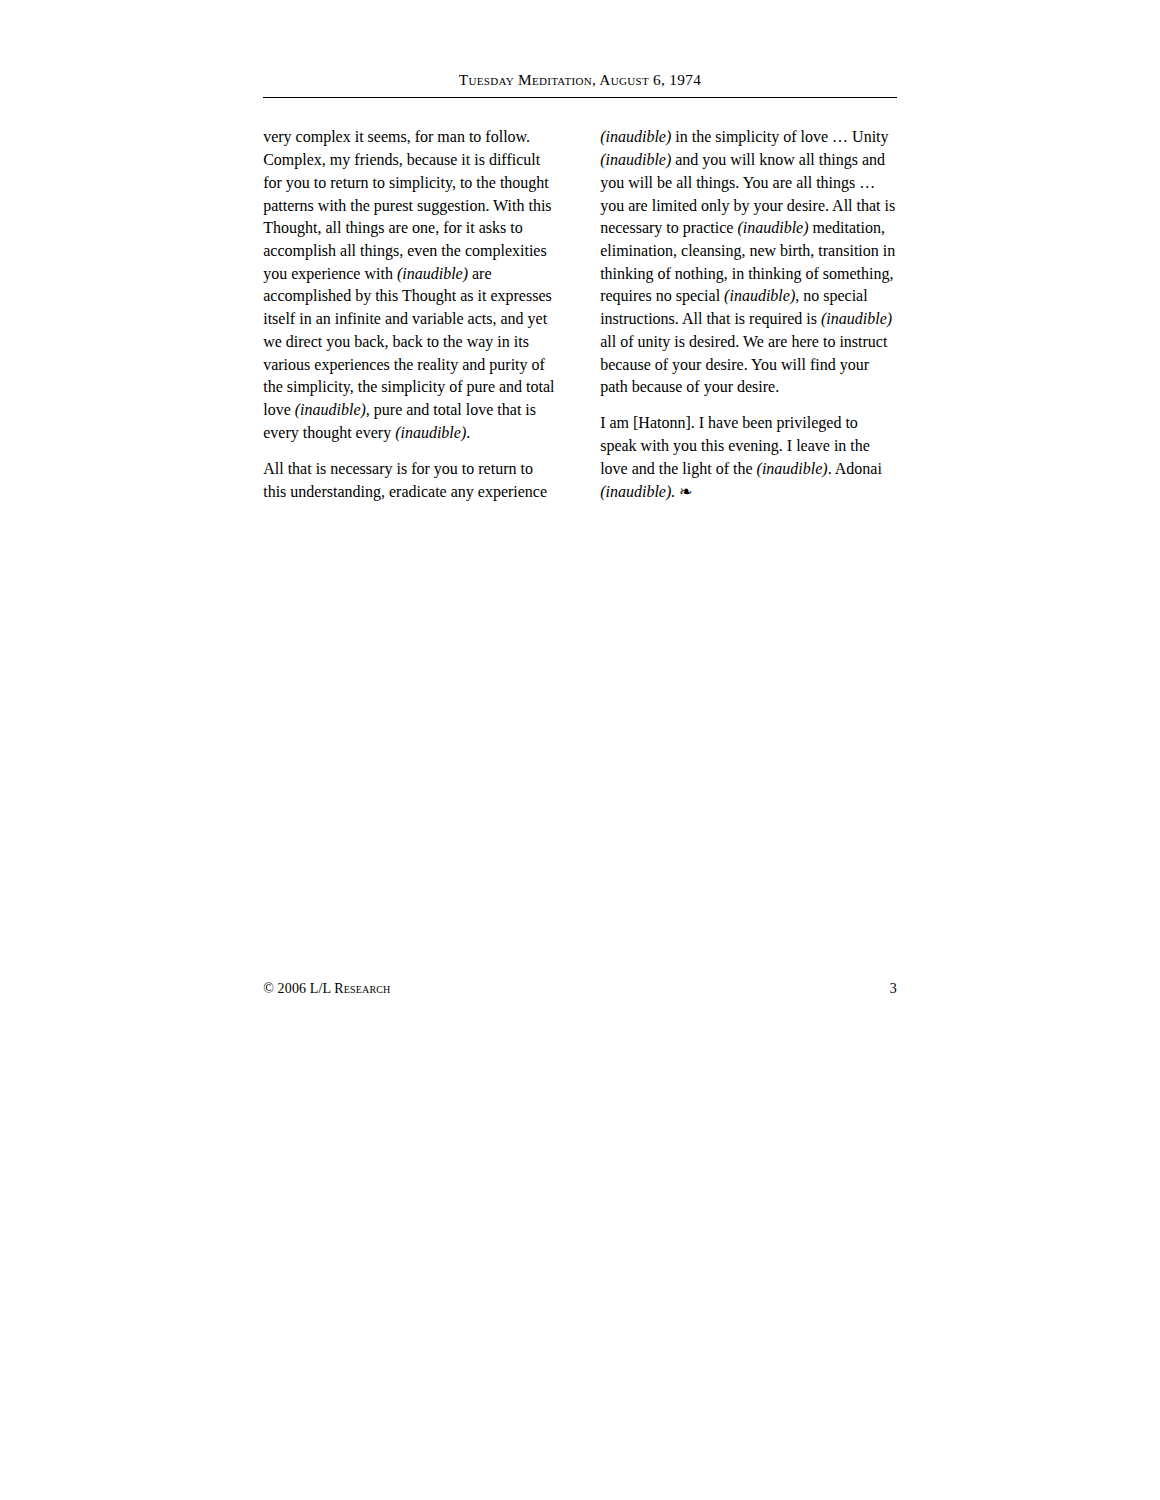Tuesday Meditation, August 6, 1974
very complex it seems, for man to follow. Complex, my friends, because it is difficult for you to return to simplicity, to the thought patterns with the purest suggestion. With this Thought, all things are one, for it asks to accomplish all things, even the complexities you experience with (inaudible) are accomplished by this Thought as it expresses itself in an infinite and variable acts, and yet we direct you back, back to the way in its various experiences the reality and purity of the simplicity, the simplicity of pure and total love (inaudible), pure and total love that is every thought every (inaudible).
All that is necessary is for you to return to this understanding, eradicate any experience (inaudible) in the simplicity of love … Unity (inaudible) and you will know all things and you will be all things. You are all things … you are limited only by your desire. All that is necessary to practice (inaudible) meditation, elimination, cleansing, new birth, transition in thinking of nothing, in thinking of something, requires no special (inaudible), no special instructions. All that is required is (inaudible) all of unity is desired. We are here to instruct because of your desire. You will find your path because of your desire.
I am [Hatonn]. I have been privileged to speak with you this evening. I leave in the love and the light of the (inaudible). Adonai (inaudible). ❧
© 2006 L/L Research
3